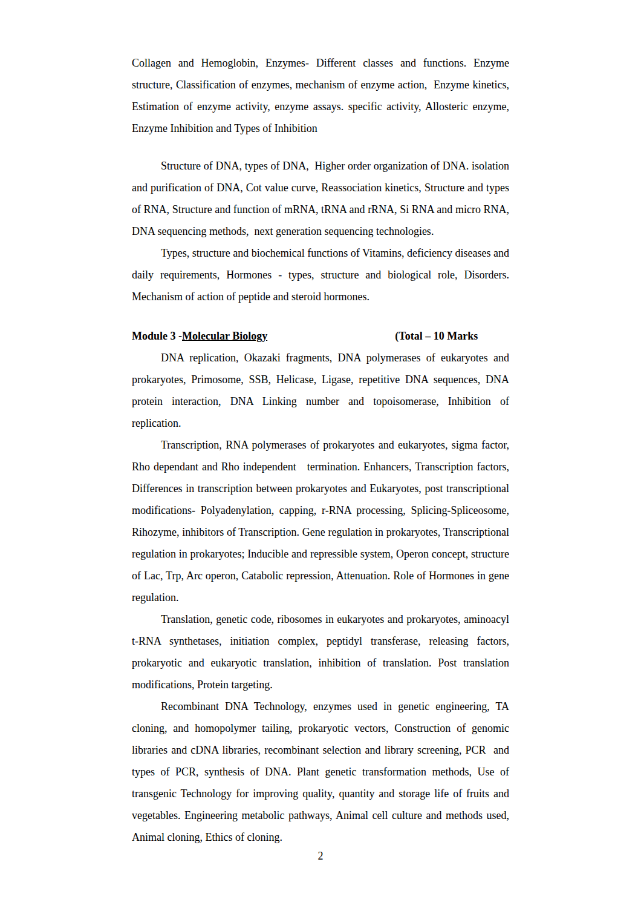Collagen and Hemoglobin, Enzymes- Different classes and functions. Enzyme structure, Classification of enzymes, mechanism of enzyme action, Enzyme kinetics, Estimation of enzyme activity, enzyme assays. specific activity, Allosteric enzyme, Enzyme Inhibition and Types of Inhibition
Structure of DNA, types of DNA, Higher order organization of DNA. isolation and purification of DNA, Cot value curve, Reassociation kinetics, Structure and types of RNA, Structure and function of mRNA, tRNA and rRNA, Si RNA and micro RNA, DNA sequencing methods, next generation sequencing technologies.
Types, structure and biochemical functions of Vitamins, deficiency diseases and daily requirements, Hormones - types, structure and biological role, Disorders. Mechanism of action of peptide and steroid hormones.
Module 3 -Molecular Biology(Total – 10 Marks
DNA replication, Okazaki fragments, DNA polymerases of eukaryotes and prokaryotes, Primosome, SSB, Helicase, Ligase, repetitive DNA sequences, DNA protein interaction, DNA Linking number and topoisomerase, Inhibition of replication.
Transcription, RNA polymerases of prokaryotes and eukaryotes, sigma factor, Rho dependant and Rho independent termination. Enhancers, Transcription factors, Differences in transcription between prokaryotes and Eukaryotes, post transcriptional modifications- Polyadenylation, capping, r-RNA processing, Splicing-Spliceosome, Rihozyme, inhibitors of Transcription. Gene regulation in prokaryotes, Transcriptional regulation in prokaryotes; Inducible and repressible system, Operon concept, structure of Lac, Trp, Arc operon, Catabolic repression, Attenuation. Role of Hormones in gene regulation.
Translation, genetic code, ribosomes in eukaryotes and prokaryotes, aminoacyl t-RNA synthetases, initiation complex, peptidyl transferase, releasing factors, prokaryotic and eukaryotic translation, inhibition of translation. Post translation modifications, Protein targeting.
Recombinant DNA Technology, enzymes used in genetic engineering, TA cloning, and homopolymer tailing, prokaryotic vectors, Construction of genomic libraries and cDNA libraries, recombinant selection and library screening, PCR and types of PCR, synthesis of DNA. Plant genetic transformation methods, Use of transgenic Technology for improving quality, quantity and storage life of fruits and vegetables. Engineering metabolic pathways, Animal cell culture and methods used, Animal cloning, Ethics of cloning.
2